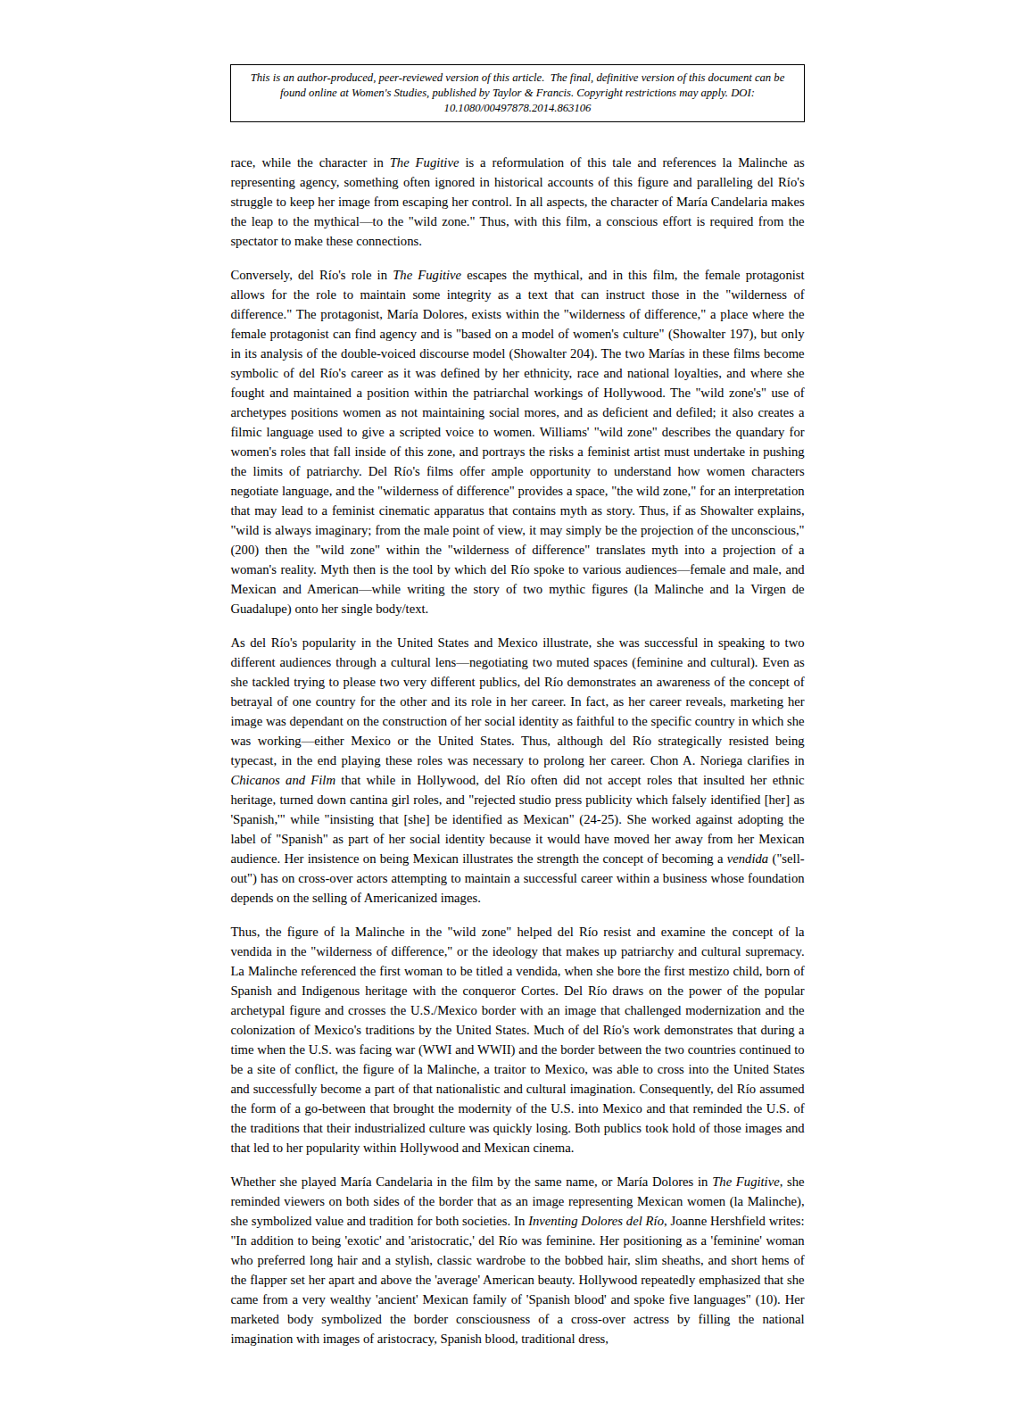This is an author-produced, peer-reviewed version of this article. The final, definitive version of this document can be found online at Women's Studies, published by Taylor & Francis. Copyright restrictions may apply. DOI: 10.1080/00497878.2014.863106
race, while the character in The Fugitive is a reformulation of this tale and references la Malinche as representing agency, something often ignored in historical accounts of this figure and paralleling del Río's struggle to keep her image from escaping her control. In all aspects, the character of María Candelaria makes the leap to the mythical—to the "wild zone." Thus, with this film, a conscious effort is required from the spectator to make these connections.
Conversely, del Río's role in The Fugitive escapes the mythical, and in this film, the female protagonist allows for the role to maintain some integrity as a text that can instruct those in the "wilderness of difference." The protagonist, María Dolores, exists within the "wilderness of difference," a place where the female protagonist can find agency and is "based on a model of women's culture" (Showalter 197), but only in its analysis of the double-voiced discourse model (Showalter 204). The two Marías in these films become symbolic of del Río's career as it was defined by her ethnicity, race and national loyalties, and where she fought and maintained a position within the patriarchal workings of Hollywood. The "wild zone's" use of archetypes positions women as not maintaining social mores, and as deficient and defiled; it also creates a filmic language used to give a scripted voice to women. Williams' "wild zone" describes the quandary for women's roles that fall inside of this zone, and portrays the risks a feminist artist must undertake in pushing the limits of patriarchy. Del Río's films offer ample opportunity to understand how women characters negotiate language, and the "wilderness of difference" provides a space, "the wild zone," for an interpretation that may lead to a feminist cinematic apparatus that contains myth as story. Thus, if as Showalter explains, "wild is always imaginary; from the male point of view, it may simply be the projection of the unconscious," (200) then the "wild zone" within the "wilderness of difference" translates myth into a projection of a woman's reality. Myth then is the tool by which del Río spoke to various audiences—female and male, and Mexican and American—while writing the story of two mythic figures (la Malinche and la Virgen de Guadalupe) onto her single body/text.
As del Río's popularity in the United States and Mexico illustrate, she was successful in speaking to two different audiences through a cultural lens—negotiating two muted spaces (feminine and cultural). Even as she tackled trying to please two very different publics, del Río demonstrates an awareness of the concept of betrayal of one country for the other and its role in her career. In fact, as her career reveals, marketing her image was dependant on the construction of her social identity as faithful to the specific country in which she was working—either Mexico or the United States. Thus, although del Río strategically resisted being typecast, in the end playing these roles was necessary to prolong her career. Chon A. Noriega clarifies in Chicanos and Film that while in Hollywood, del Río often did not accept roles that insulted her ethnic heritage, turned down cantina girl roles, and "rejected studio press publicity which falsely identified [her] as 'Spanish,'" while "insisting that [she] be identified as Mexican" (24-25). She worked against adopting the label of "Spanish" as part of her social identity because it would have moved her away from her Mexican audience. Her insistence on being Mexican illustrates the strength the concept of becoming a vendida ("sell-out") has on cross-over actors attempting to maintain a successful career within a business whose foundation depends on the selling of Americanized images.
Thus, the figure of la Malinche in the "wild zone" helped del Río resist and examine the concept of la vendida in the "wilderness of difference," or the ideology that makes up patriarchy and cultural supremacy. La Malinche referenced the first woman to be titled a vendida, when she bore the first mestizo child, born of Spanish and Indigenous heritage with the conqueror Cortes. Del Río draws on the power of the popular archetypal figure and crosses the U.S./Mexico border with an image that challenged modernization and the colonization of Mexico's traditions by the United States. Much of del Río's work demonstrates that during a time when the U.S. was facing war (WWI and WWII) and the border between the two countries continued to be a site of conflict, the figure of la Malinche, a traitor to Mexico, was able to cross into the United States and successfully become a part of that nationalistic and cultural imagination. Consequently, del Río assumed the form of a go-between that brought the modernity of the U.S. into Mexico and that reminded the U.S. of the traditions that their industrialized culture was quickly losing. Both publics took hold of those images and that led to her popularity within Hollywood and Mexican cinema.
Whether she played María Candelaria in the film by the same name, or María Dolores in The Fugitive, she reminded viewers on both sides of the border that as an image representing Mexican women (la Malinche), she symbolized value and tradition for both societies. In Inventing Dolores del Río, Joanne Hershfield writes: "In addition to being 'exotic' and 'aristocratic,' del Río was feminine. Her positioning as a 'feminine' woman who preferred long hair and a stylish, classic wardrobe to the bobbed hair, slim sheaths, and short hems of the flapper set her apart and above the 'average' American beauty. Hollywood repeatedly emphasized that she came from a very wealthy 'ancient' Mexican family of 'Spanish blood' and spoke five languages" (10). Her marketed body symbolized the border consciousness of a cross-over actress by filling the national imagination with images of aristocracy, Spanish blood, traditional dress,